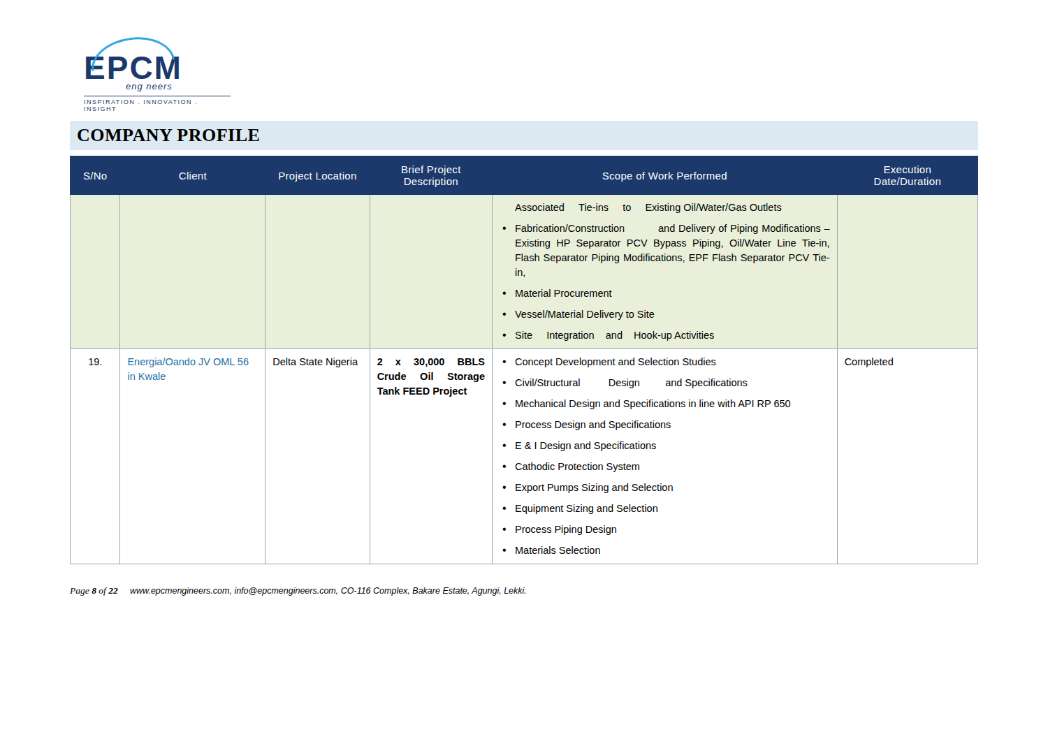EPCM
eng neers
INSPIRATION . INNOVATION . INSIGHT
COMPANY PROFILE
| S/No | Client | Project Location | Brief Project Description | Scope of Work Performed | Execution Date/Duration |
| --- | --- | --- | --- | --- | --- |
| | | | | Associated Tie-ins to Existing Oil/Water/Gas Outlets Fabrication/Construction and Delivery of Piping Modifications – Existing HP Separator PCV Bypass Piping, Oil/Water Line Tie-in, Flash Separator Piping Modifications, EPF Flash Separator PCV Tie-in, Material Procurement Vessel/Material Delivery to Site Site Integration and Hook-up Activities | |
| 19. | Energia/Oando JV OML 56 in Kwale | Delta State Nigeria | 2 x 30,000 BBLS Crude Oil Storage Tank FEED Project | Concept Development and Selection Studies Civil/Structural Design and Specifications Mechanical Design and Specifications in line with API RP 650 Process Design and Specifications E & I Design and Specifications Cathodic Protection System Export Pumps Sizing and Selection Equipment Sizing and Selection Process Piping Design Materials Selection | Completed |
Page 8 of 22 www.epcmengineers.com, info@epcmengineers.com, CO-116 Complex, Bakare Estate, Agungi, Lekki.